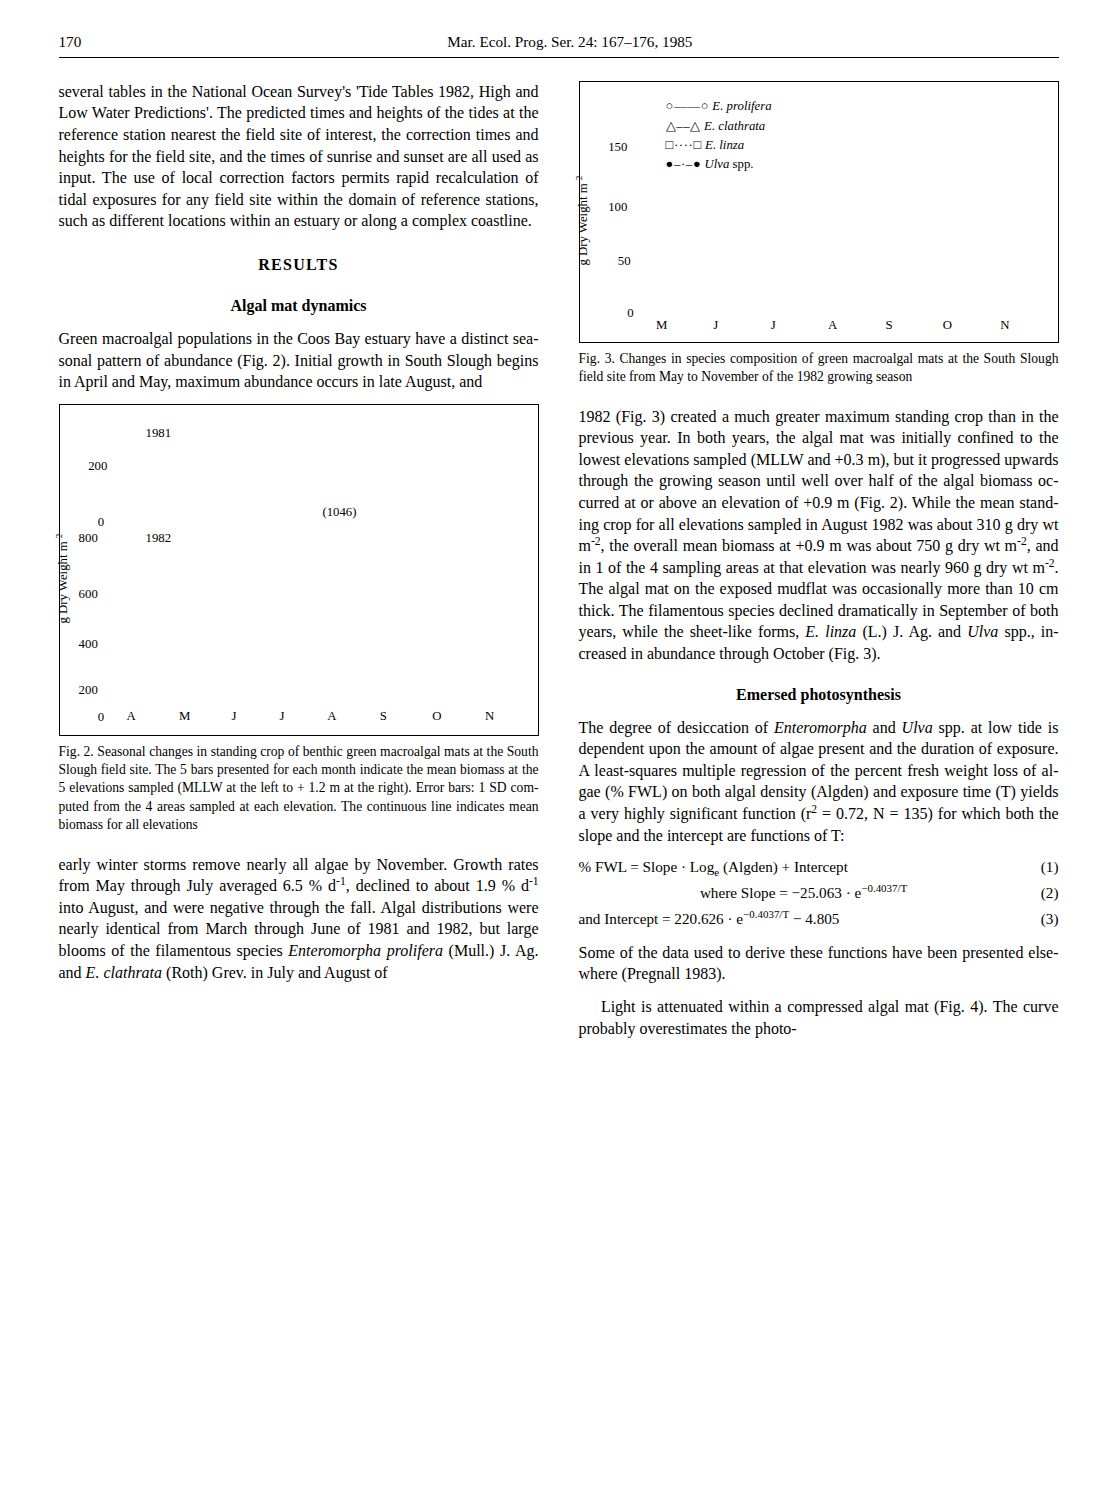170 Mar. Ecol. Prog. Ser. 24: 167–176, 1985
several tables in the National Ocean Survey's 'Tide Tables 1982, High and Low Water Predictions'. The predicted times and heights of the tides at the reference station nearest the field site of interest, the correction times and heights for the field site, and the times of sunrise and sunset are all used as input. The use of local correction factors permits rapid recalculation of tidal exposures for any field site within the domain of reference stations, such as different locations within an estuary or along a complex coastline.
RESULTS
Algal mat dynamics
Green macroalgal populations in the Coos Bay estuary have a distinct seasonal pattern of abundance (Fig. 2). Initial growth in South Slough begins in April and May, maximum abundance occurs in late August, and
1981 200 0 (1046) 800 1982 600 400 200 0 g Dry Weight m-2 A M J J A S O N
Fig. 2. Seasonal changes in standing crop of benthic green macroalgal mats at the South Slough field site. The 5 bars presented for each month indicate the mean biomass at the 5 elevations sampled (MLLW at the left to + 1.2 m at the right). Error bars: 1 SD computed from the 4 areas sampled at each elevation. The continuous line indicates mean biomass for all elevations
early winter storms remove nearly all algae by November. Growth rates from May through July averaged 6.5 % d-1, declined to about 1.9 % d-1 into August, and were negative through the fall. Algal distributions were nearly identical from March through June of 1981 and 1982, but large blooms of the filamentous species Enteromorpha prolifera (Mull.) J. Ag. and E. clathrata (Roth) Grev. in July and August of
○——○ E. prolifera
△––△ E. clathrata
□····□ E. linza
●–·–● Ulva spp.
150 100 50 0 g Dry Weight m-2 M J J A S O N
Fig. 3. Changes in species composition of green macroalgal mats at the South Slough field site from May to November of the 1982 growing season
1982 (Fig. 3) created a much greater maximum standing crop than in the previous year. In both years, the algal mat was initially confined to the lowest elevations sampled (MLLW and +0.3 m), but it progressed upwards through the growing season until well over half of the algal biomass occurred at or above an elevation of +0.9 m (Fig. 2). While the mean standing crop for all elevations sampled in August 1982 was about 310 g dry wt m-2, the overall mean biomass at +0.9 m was about 750 g dry wt m-2, and in 1 of the 4 sampling areas at that elevation was nearly 960 g dry wt m-2. The algal mat on the exposed mudflat was occasionally more than 10 cm thick. The filamentous species declined dramatically in September of both years, while the sheet-like forms, E. linza (L.) J. Ag. and Ulva spp., increased in abundance through October (Fig. 3).
Emersed photosynthesis
The degree of desiccation of Enteromorpha and Ulva spp. at low tide is dependent upon the amount of algae present and the duration of exposure. A least-squares multiple regression of the percent fresh weight loss of algae (% FWL) on both algal density (Algden) and exposure time (T) yields a very highly significant function (r2 = 0.72, N = 135) for which both the slope and the intercept are functions of T:
% FWL = Slope · Loge (Algden) + Intercept (1)
where Slope = −25.063 · e−0.4037/T (2)
and Intercept = 220.626 · e−0.4037/T − 4.805 (3)
Some of the data used to derive these functions have been presented elsewhere (Pregnall 1983).
Light is attenuated within a compressed algal mat (Fig. 4). The curve probably overestimates the photo-